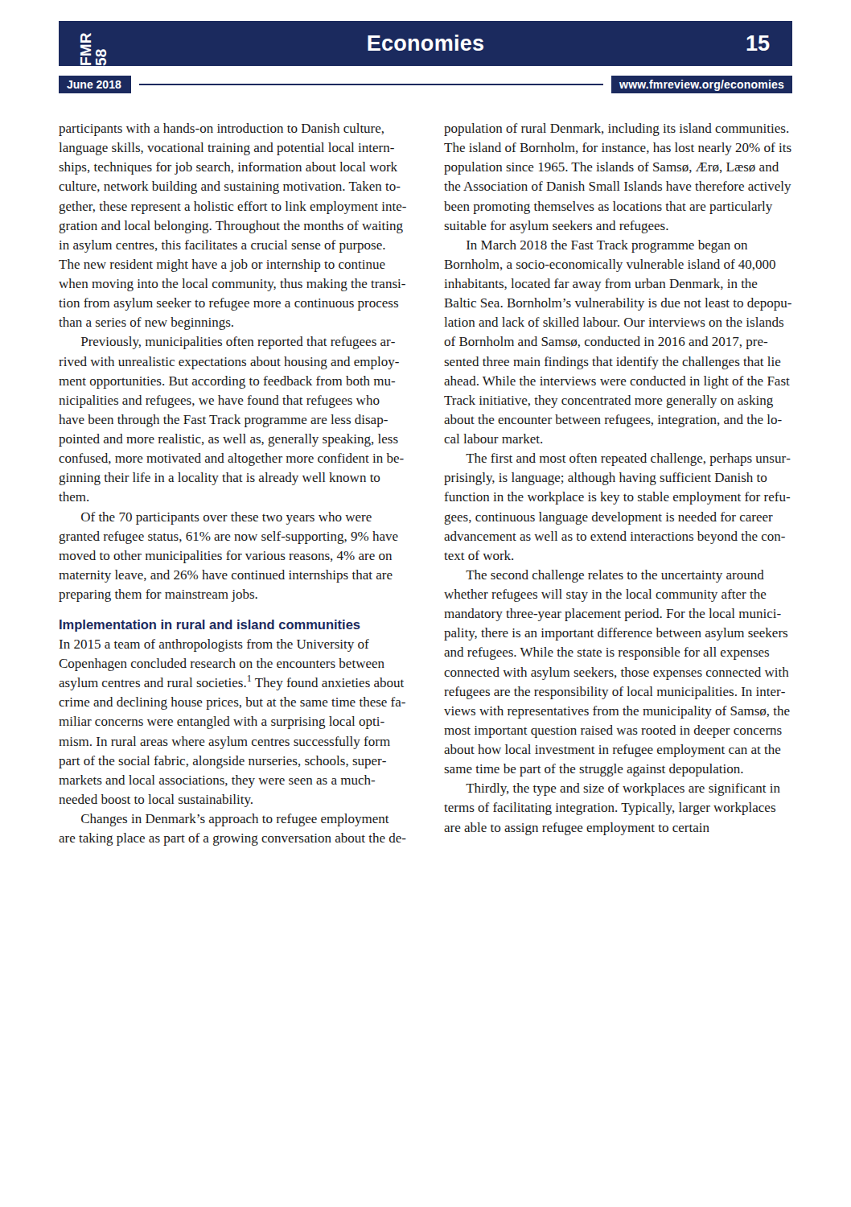FMR 58
Economies
15
June 2018
www.fmreview.org/economies
participants with a hands-on introduction to Danish culture, language skills, vocational training and potential local internships, techniques for job search, information about local work culture, network building and sustaining motivation. Taken together, these represent a holistic effort to link employment integration and local belonging. Throughout the months of waiting in asylum centres, this facilitates a crucial sense of purpose. The new resident might have a job or internship to continue when moving into the local community, thus making the transition from asylum seeker to refugee more a continuous process than a series of new beginnings.
Previously, municipalities often reported that refugees arrived with unrealistic expectations about housing and employment opportunities. But according to feedback from both municipalities and refugees, we have found that refugees who have been through the Fast Track programme are less disappointed and more realistic, as well as, generally speaking, less confused, more motivated and altogether more confident in beginning their life in a locality that is already well known to them.
Of the 70 participants over these two years who were granted refugee status, 61% are now self-supporting, 9% have moved to other municipalities for various reasons, 4% are on maternity leave, and 26% have continued internships that are preparing them for mainstream jobs.
Implementation in rural and island communities
In 2015 a team of anthropologists from the University of Copenhagen concluded research on the encounters between asylum centres and rural societies.1 They found anxieties about crime and declining house prices, but at the same time these familiar concerns were entangled with a surprising local optimism. In rural areas where asylum centres successfully form part of the social fabric, alongside nurseries, schools, supermarkets and local associations, they were seen as a much-needed boost to local sustainability.
Changes in Denmark’s approach to refugee employment are taking place as part of a growing conversation about the depopulation of rural Denmark, including its island communities. The island of Bornholm, for instance, has lost nearly 20% of its population since 1965. The islands of Samsø, Ærø, Læsø and the Association of Danish Small Islands have therefore actively been promoting themselves as locations that are particularly suitable for asylum seekers and refugees.
In March 2018 the Fast Track programme began on Bornholm, a socio-economically vulnerable island of 40,000 inhabitants, located far away from urban Denmark, in the Baltic Sea. Bornholm’s vulnerability is due not least to depopulation and lack of skilled labour. Our interviews on the islands of Bornholm and Samsø, conducted in 2016 and 2017, presented three main findings that identify the challenges that lie ahead. While the interviews were conducted in light of the Fast Track initiative, they concentrated more generally on asking about the encounter between refugees, integration, and the local labour market.
The first and most often repeated challenge, perhaps unsurprisingly, is language; although having sufficient Danish to function in the workplace is key to stable employment for refugees, continuous language development is needed for career advancement as well as to extend interactions beyond the context of work.
The second challenge relates to the uncertainty around whether refugees will stay in the local community after the mandatory three-year placement period. For the local municipality, there is an important difference between asylum seekers and refugees. While the state is responsible for all expenses connected with asylum seekers, those expenses connected with refugees are the responsibility of local municipalities. In interviews with representatives from the municipality of Samsø, the most important question raised was rooted in deeper concerns about how local investment in refugee employment can at the same time be part of the struggle against depopulation.
Thirdly, the type and size of workplaces are significant in terms of facilitating integration. Typically, larger workplaces are able to assign refugee employment to certain